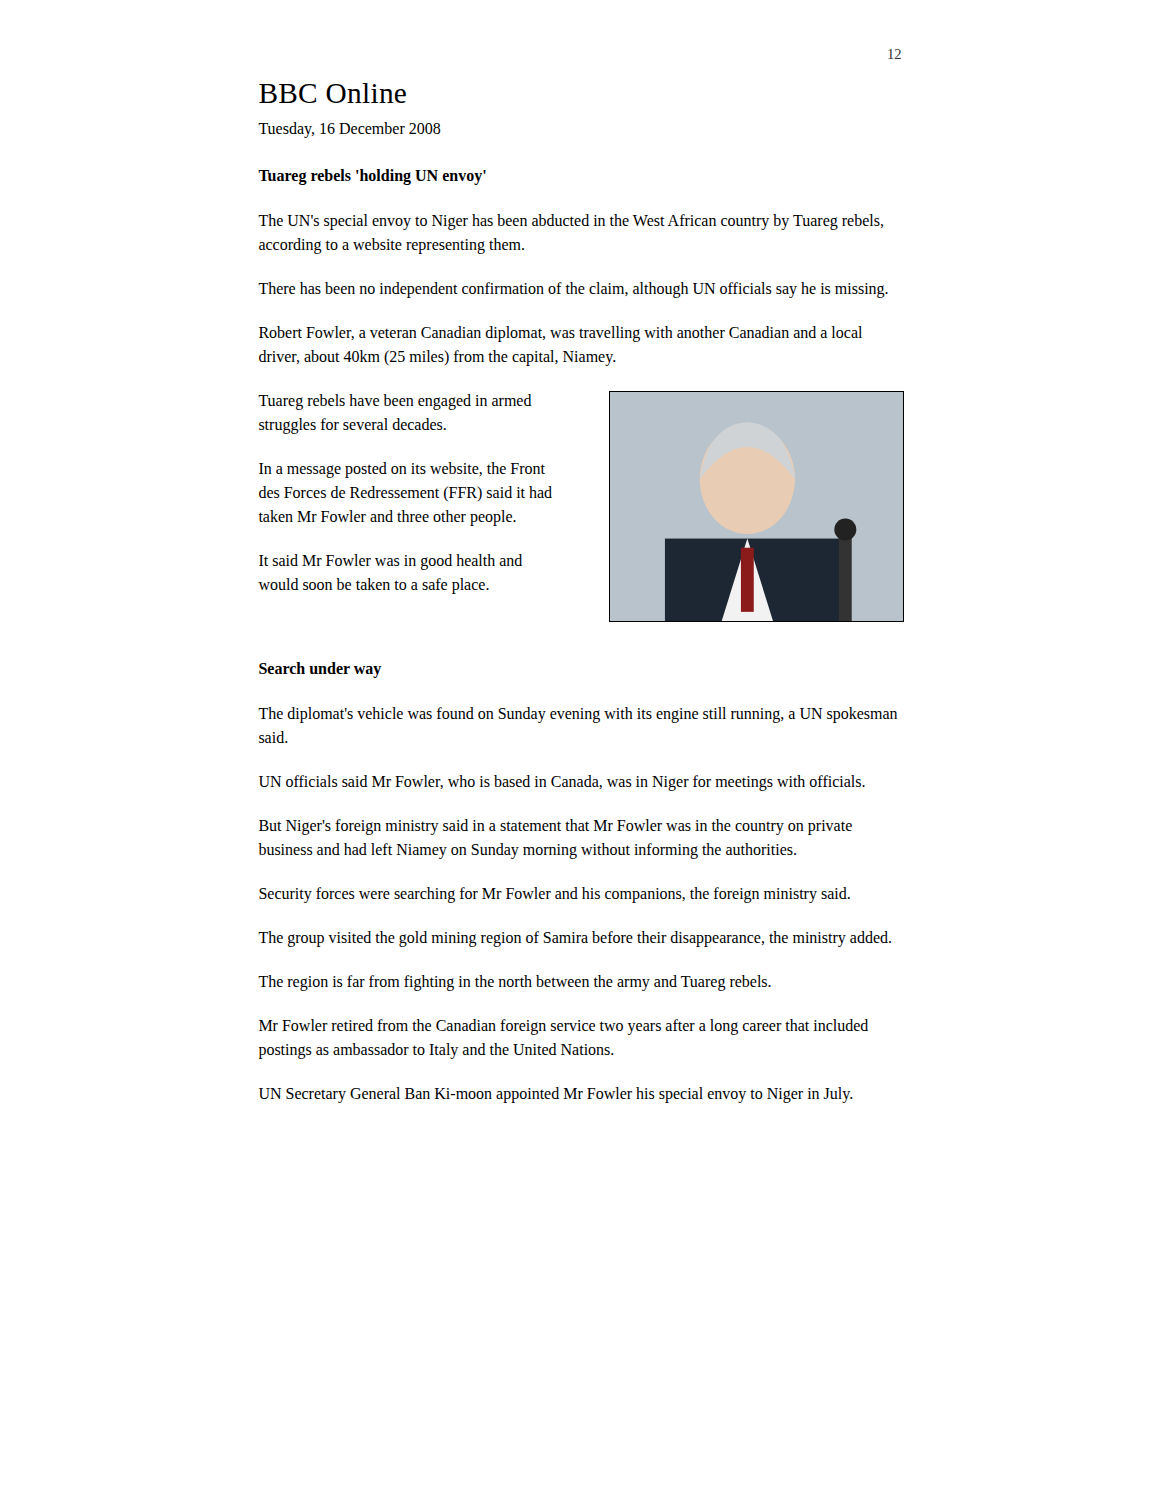12
BBC Online
Tuesday, 16 December 2008
Tuareg rebels 'holding UN envoy'
The UN's special envoy to Niger has been abducted in the West African country by Tuareg rebels, according to a website representing them.
There has been no independent confirmation of the claim, although UN officials say he is missing.
Robert Fowler, a veteran Canadian diplomat, was travelling with another Canadian and a local driver, about 40km (25 miles) from the capital, Niamey.
Tuareg rebels have been engaged in armed struggles for several decades.
In a message posted on its website, the Front des Forces de Redressement (FFR) said it had taken Mr Fowler and three other people.
It said Mr Fowler was in good health and would soon be taken to a safe place.
Search under way
The diplomat's vehicle was found on Sunday evening with its engine still running, a UN spokesman said.
UN officials said Mr Fowler, who is based in Canada, was in Niger for meetings with officials.
But Niger's foreign ministry said in a statement that Mr Fowler was in the country on private business and had left Niamey on Sunday morning without informing the authorities.
Security forces were searching for Mr Fowler and his companions, the foreign ministry said.
The group visited the gold mining region of Samira before their disappearance, the ministry added.
The region is far from fighting in the north between the army and Tuareg rebels.
Mr Fowler retired from the Canadian foreign service two years after a long career that included postings as ambassador to Italy and the United Nations.
UN Secretary General Ban Ki-moon appointed Mr Fowler his special envoy to Niger in July.